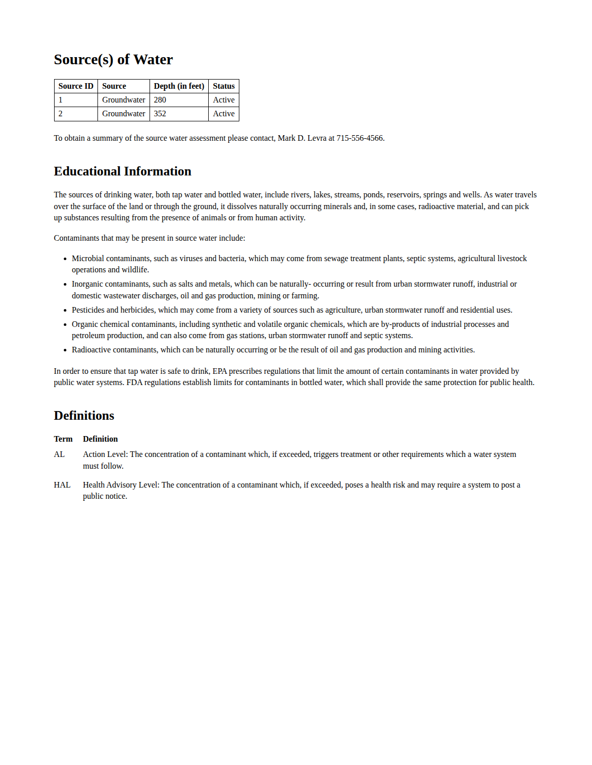Source(s) of Water
| Source ID | Source | Depth (in feet) | Status |
| --- | --- | --- | --- |
| 1 | Groundwater | 280 | Active |
| 2 | Groundwater | 352 | Active |
To obtain a summary of the source water assessment please contact, Mark D. Levra at 715-556-4566.
Educational Information
The sources of drinking water, both tap water and bottled water, include rivers, lakes, streams, ponds, reservoirs, springs and wells. As water travels over the surface of the land or through the ground, it dissolves naturally occurring minerals and, in some cases, radioactive material, and can pick up substances resulting from the presence of animals or from human activity.
Contaminants that may be present in source water include:
Microbial contaminants, such as viruses and bacteria, which may come from sewage treatment plants, septic systems, agricultural livestock operations and wildlife.
Inorganic contaminants, such as salts and metals, which can be naturally- occurring or result from urban stormwater runoff, industrial or domestic wastewater discharges, oil and gas production, mining or farming.
Pesticides and herbicides, which may come from a variety of sources such as agriculture, urban stormwater runoff and residential uses.
Organic chemical contaminants, including synthetic and volatile organic chemicals, which are by-products of industrial processes and petroleum production, and can also come from gas stations, urban stormwater runoff and septic systems.
Radioactive contaminants, which can be naturally occurring or be the result of oil and gas production and mining activities.
In order to ensure that tap water is safe to drink, EPA prescribes regulations that limit the amount of certain contaminants in water provided by public water systems. FDA regulations establish limits for contaminants in bottled water, which shall provide the same protection for public health.
Definitions
| Term | Definition |
| --- | --- |
| AL | Action Level: The concentration of a contaminant which, if exceeded, triggers treatment or other requirements which a water system must follow. |
| HAL | Health Advisory Level: The concentration of a contaminant which, if exceeded, poses a health risk and may require a system to post a public notice. |